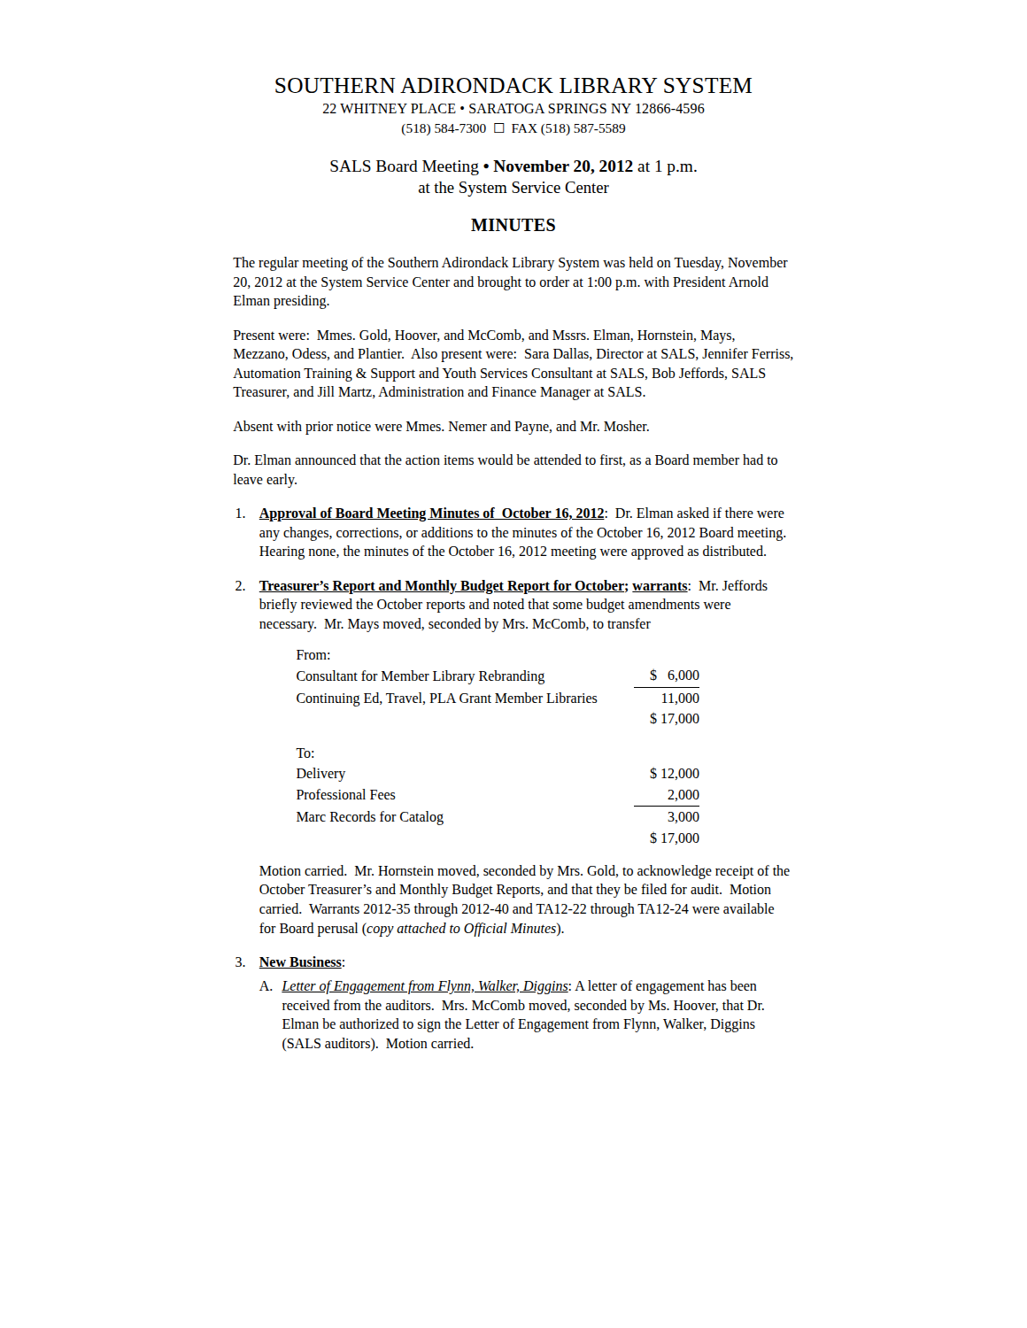SOUTHERN ADIRONDACK LIBRARY SYSTEM
22 WHITNEY PLACE • SARATOGA SPRINGS NY 12866-4596
(518) 584-7300 ☐ FAX (518) 587-5589
SALS Board Meeting • November 20, 2012 at 1 p.m. at the System Service Center
MINUTES
The regular meeting of the Southern Adirondack Library System was held on Tuesday, November 20, 2012 at the System Service Center and brought to order at 1:00 p.m. with President Arnold Elman presiding.
Present were: Mmes. Gold, Hoover, and McComb, and Mssrs. Elman, Hornstein, Mays, Mezzano, Odess, and Plantier. Also present were: Sara Dallas, Director at SALS, Jennifer Ferriss, Automation Training & Support and Youth Services Consultant at SALS, Bob Jeffords, SALS Treasurer, and Jill Martz, Administration and Finance Manager at SALS.
Absent with prior notice were Mmes. Nemer and Payne, and Mr. Mosher.
Dr. Elman announced that the action items would be attended to first, as a Board member had to leave early.
Approval of Board Meeting Minutes of October 16, 2012: Dr. Elman asked if there were any changes, corrections, or additions to the minutes of the October 16, 2012 Board meeting. Hearing none, the minutes of the October 16, 2012 meeting were approved as distributed.
Treasurer’s Report and Monthly Budget Report for October; warrants: Mr. Jeffords briefly reviewed the October reports and noted that some budget amendments were necessary. Mr. Mays moved, seconded by Mrs. McComb, to transfer
| From: | |
| Consultant for Member Library Rebranding | $ 6,000 |
| Continuing Ed, Travel, PLA Grant Member Libraries | 11,000 |
| | $ 17,000 |
| To: | |
| Delivery | $ 12,000 |
| Professional Fees | 2,000 |
| Marc Records for Catalog | 3,000 |
| | $ 17,000 |
Motion carried. Mr. Hornstein moved, seconded by Mrs. Gold, to acknowledge receipt of the October Treasurer’s and Monthly Budget Reports, and that they be filed for audit. Motion carried. Warrants 2012-35 through 2012-40 and TA12-22 through TA12-24 were available for Board perusal (copy attached to Official Minutes).
New Business:
Letter of Engagement from Flynn, Walker, Diggins: A letter of engagement has been received from the auditors. Mrs. McComb moved, seconded by Ms. Hoover, that Dr. Elman be authorized to sign the Letter of Engagement from Flynn, Walker, Diggins (SALS auditors). Motion carried.